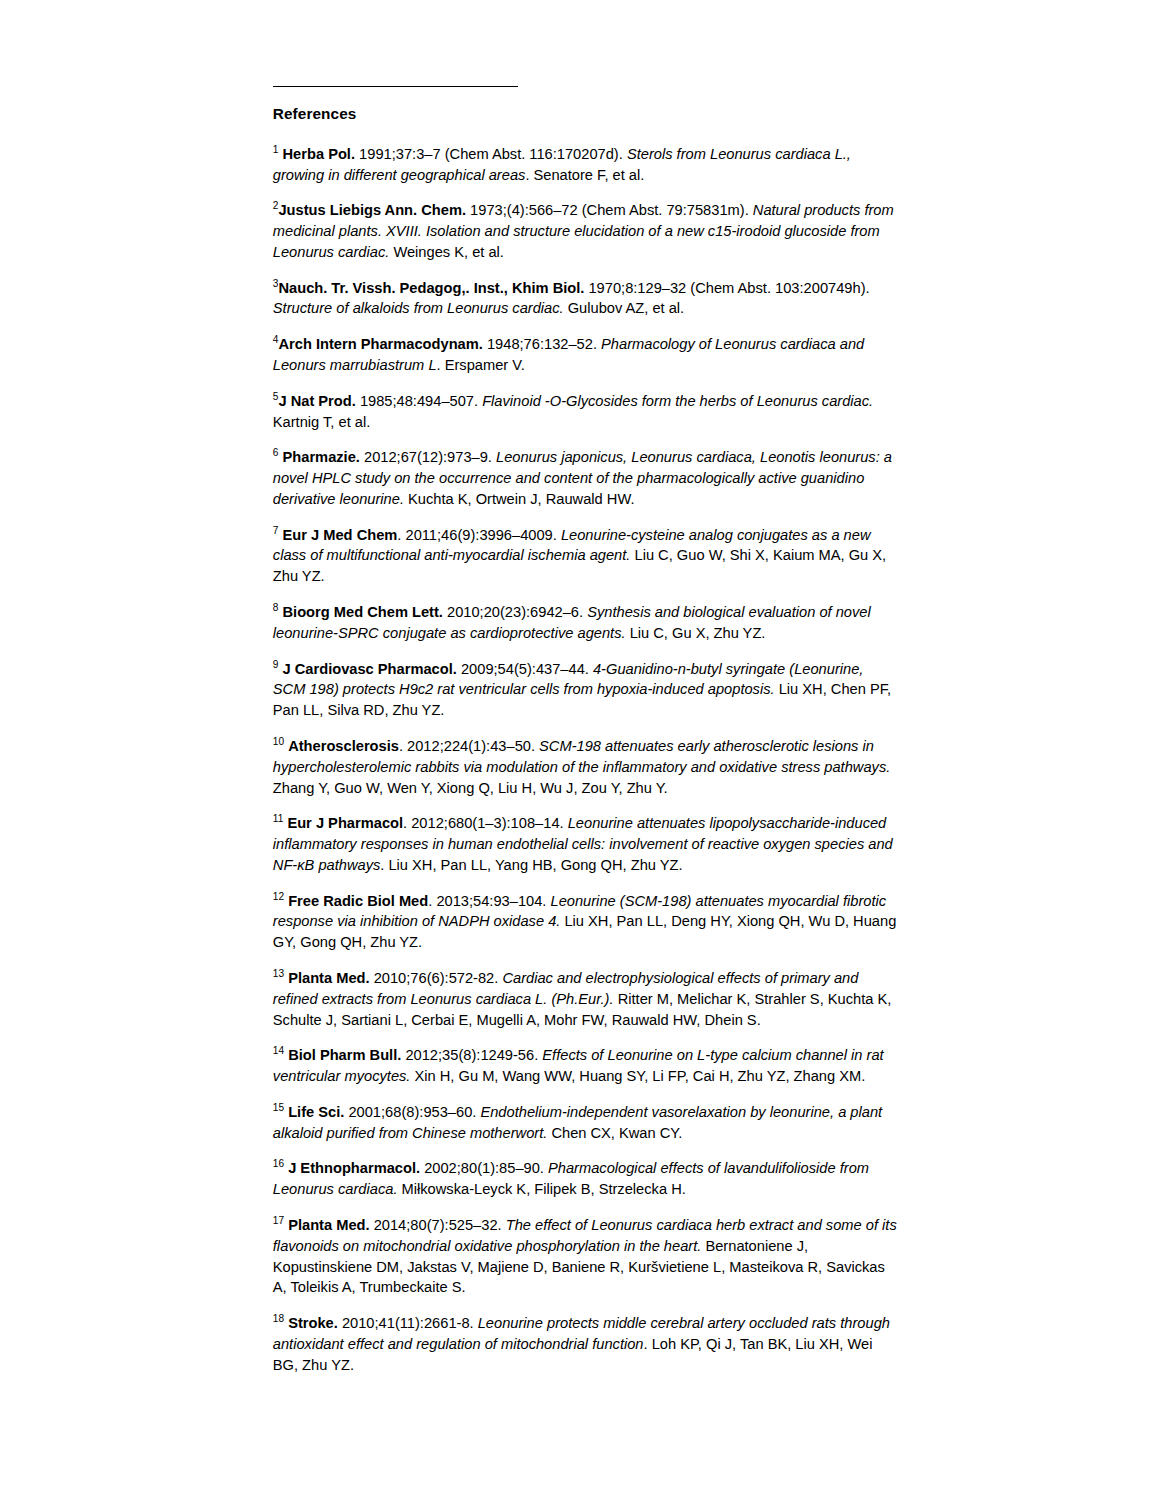References
1 Herba Pol. 1991;37:3–7 (Chem Abst. 116:170207d). Sterols from Leonurus cardiaca L., growing in different geographical areas. Senatore F, et al.
2Justus Liebigs Ann. Chem. 1973;(4):566–72 (Chem Abst. 79:75831m). Natural products from medicinal plants. XVIII. Isolation and structure elucidation of a new c15-irodoid glucoside from Leonurus cardiac. Weinges K, et al.
3Nauch. Tr. Vissh. Pedagog,. Inst., Khim Biol. 1970;8:129–32 (Chem Abst. 103:200749h). Structure of alkaloids from Leonurus cardiac. Gulubov AZ, et al.
4Arch Intern Pharmacodynam. 1948;76:132–52. Pharmacology of Leonurus cardiaca and Leonurs marrubiastrum L. Erspamer V.
5J Nat Prod. 1985;48:494–507. Flavinoid -O-Glycosides form the herbs of Leonurus cardiac. Kartnig T, et al.
6 Pharmazie. 2012;67(12):973–9. Leonurus japonicus, Leonurus cardiaca, Leonotis leonurus: a novel HPLC study on the occurrence and content of the pharmacologically active guanidino derivative leonurine. Kuchta K, Ortwein J, Rauwald HW.
7 Eur J Med Chem. 2011;46(9):3996–4009. Leonurine-cysteine analog conjugates as a new class of multifunctional anti-myocardial ischemia agent. Liu C, Guo W, Shi X, Kaium MA, Gu X, Zhu YZ.
8 Bioorg Med Chem Lett. 2010;20(23):6942–6. Synthesis and biological evaluation of novel leonurine-SPRC conjugate as cardioprotective agents. Liu C, Gu X, Zhu YZ.
9 J Cardiovasc Pharmacol. 2009;54(5):437–44. 4-Guanidino-n-butyl syringate (Leonurine, SCM 198) protects H9c2 rat ventricular cells from hypoxia-induced apoptosis. Liu XH, Chen PF, Pan LL, Silva RD, Zhu YZ.
10 Atherosclerosis. 2012;224(1):43–50. SCM-198 attenuates early atherosclerotic lesions in hypercholesterolemic rabbits via modulation of the inflammatory and oxidative stress pathways. Zhang Y, Guo W, Wen Y, Xiong Q, Liu H, Wu J, Zou Y, Zhu Y.
11 Eur J Pharmacol. 2012;680(1–3):108–14. Leonurine attenuates lipopolysaccharide-induced inflammatory responses in human endothelial cells: involvement of reactive oxygen species and NF-κB pathways. Liu XH, Pan LL, Yang HB, Gong QH, Zhu YZ.
12 Free Radic Biol Med. 2013;54:93–104. Leonurine (SCM-198) attenuates myocardial fibrotic response via inhibition of NADPH oxidase 4. Liu XH, Pan LL, Deng HY, Xiong QH, Wu D, Huang GY, Gong QH, Zhu YZ.
13 Planta Med. 2010;76(6):572-82. Cardiac and electrophysiological effects of primary and refined extracts from Leonurus cardiaca L. (Ph.Eur.). Ritter M, Melichar K, Strahler S, Kuchta K, Schulte J, Sartiani L, Cerbai E, Mugelli A, Mohr FW, Rauwald HW, Dhein S.
14 Biol Pharm Bull. 2012;35(8):1249-56. Effects of Leonurine on L-type calcium channel in rat ventricular myocytes. Xin H, Gu M, Wang WW, Huang SY, Li FP, Cai H, Zhu YZ, Zhang XM.
15 Life Sci. 2001;68(8):953–60. Endothelium-independent vasorelaxation by leonurine, a plant alkaloid purified from Chinese motherwort. Chen CX, Kwan CY.
16 J Ethnopharmacol. 2002;80(1):85–90. Pharmacological effects of lavandulifolioside from Leonurus cardiaca. Miłkowska-Leyck K, Filipek B, Strzelecka H.
17 Planta Med. 2014;80(7):525–32. The effect of Leonurus cardiaca herb extract and some of its flavonoids on mitochondrial oxidative phosphorylation in the heart. Bernatoniene J, Kopustinskiene DM, Jakstas V, Majiene D, Baniene R, Kuršvietiene L, Masteikova R, Savickas A, Toleikis A, Trumbeckaite S.
18 Stroke. 2010;41(11):2661-8. Leonurine protects middle cerebral artery occluded rats through antioxidant effect and regulation of mitochondrial function. Loh KP, Qi J, Tan BK, Liu XH, Wei BG, Zhu YZ.